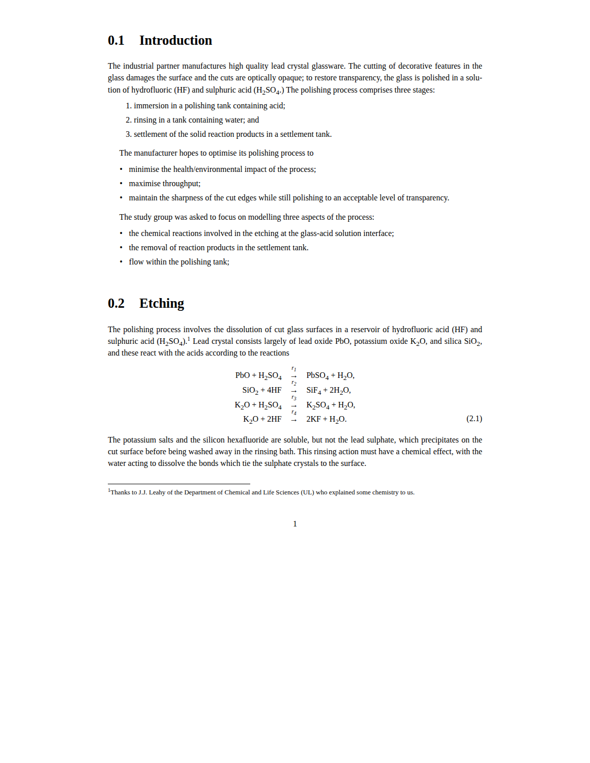0.1 Introduction
The industrial partner manufactures high quality lead crystal glassware. The cutting of decorative features in the glass damages the surface and the cuts are optically opaque; to restore transparency, the glass is polished in a solution of hydrofluoric (HF) and sulphuric acid (H2SO4.) The polishing process comprises three stages:
immersion in a polishing tank containing acid;
rinsing in a tank containing water; and
settlement of the solid reaction products in a settlement tank.
The manufacturer hopes to optimise its polishing process to
minimise the health/environmental impact of the process;
maximise throughput;
maintain the sharpness of the cut edges while still polishing to an acceptable level of transparency.
The study group was asked to focus on modelling three aspects of the process:
the chemical reactions involved in the etching at the glass-acid solution interface;
the removal of reaction products in the settlement tank.
flow within the polishing tank;
0.2 Etching
The polishing process involves the dissolution of cut glass surfaces in a reservoir of hydrofluoric acid (HF) and sulphuric acid (H2SO4).1 Lead crystal consists largely of lead oxide PbO, potassium oxide K2O, and silica SiO2, and these react with the acids according to the reactions
| PbO + H 2 SO 4 | r 1 → | PbSO 4 + H 2 O, |
| SiO 2 + 4HF | r 2 → | SiF 4 + 2H 2 O, |
| K 2 O + H 2 SO 4 | r 3 → | K 2 SO 4 + H 2 O, |
| K 2 O + 2HF | r 4 → | 2KF + H 2 O. |
(2.1)
The potassium salts and the silicon hexafluoride are soluble, but not the lead sulphate, which precipitates on the cut surface before being washed away in the rinsing bath. This rinsing action must have a chemical effect, with the water acting to dissolve the bonds which tie the sulphate crystals to the surface.
1Thanks to J.J. Leahy of the Department of Chemical and Life Sciences (UL) who explained some chemistry to us.
1